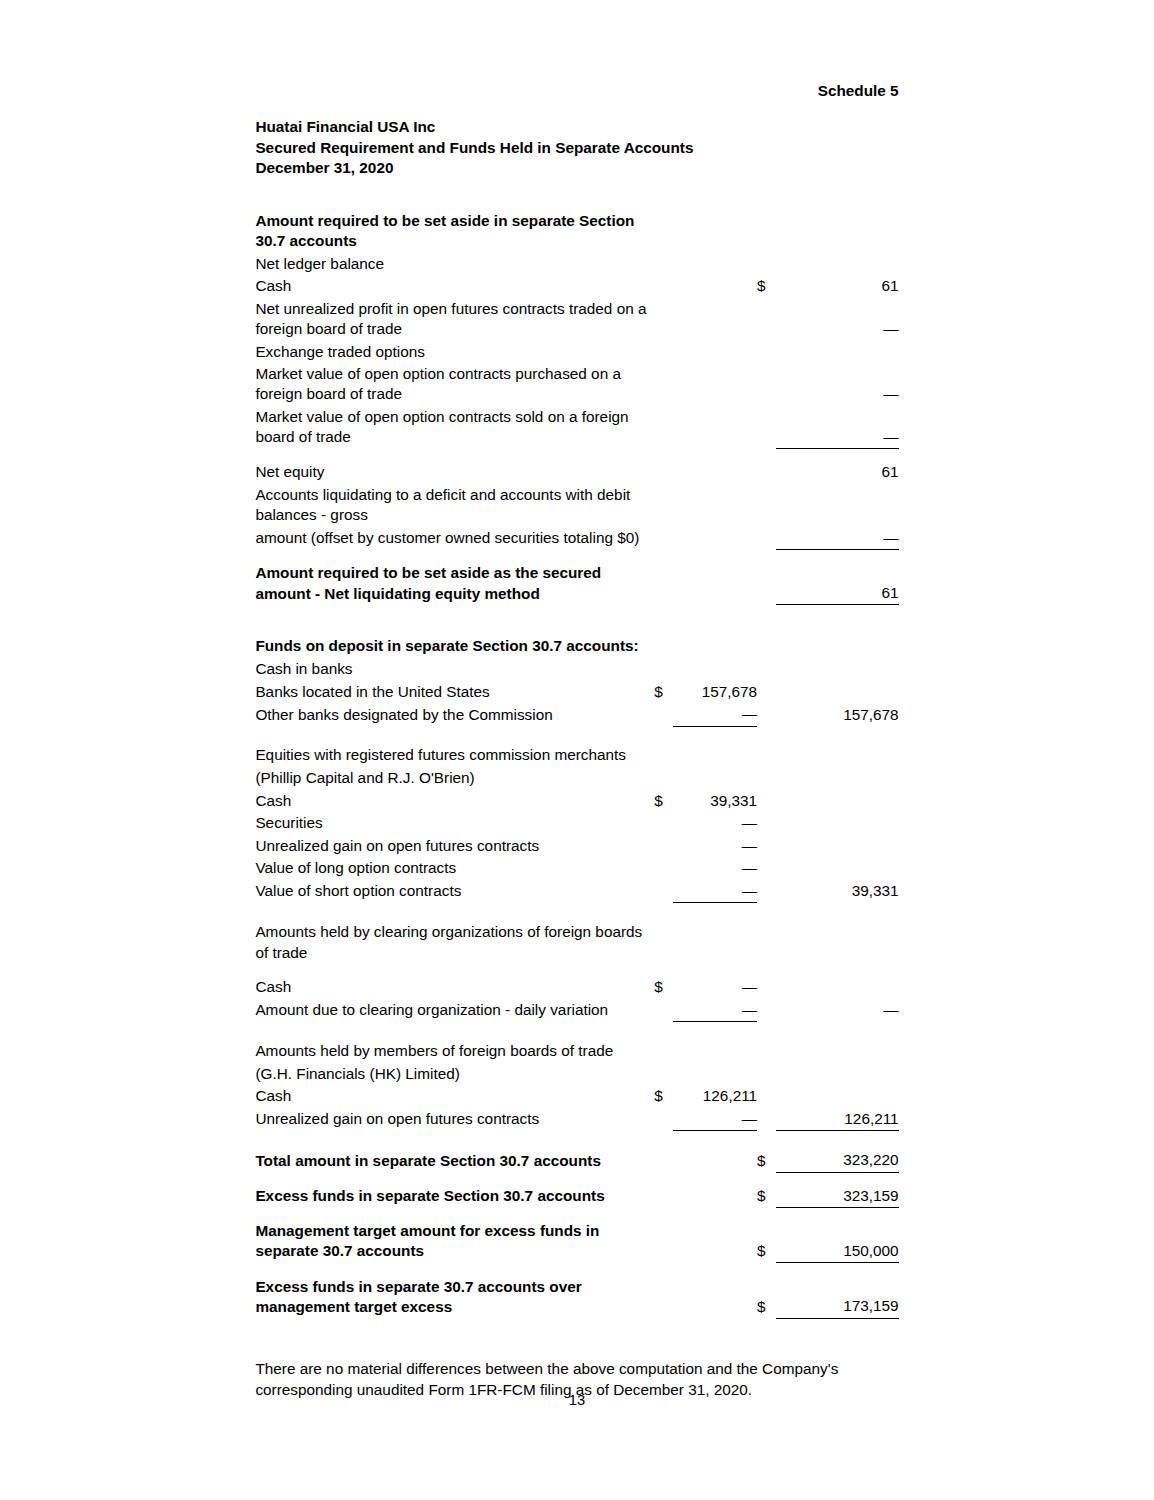Schedule 5
Huatai Financial USA Inc
Secured Requirement and Funds Held in Separate Accounts
December 31, 2020
| Amount required to be set aside in separate Section 30.7 accounts | | | | |
| Net ledger balance | | | | |
| Cash | | | $ | 61 |
| Net unrealized profit in open futures contracts traded on a foreign board of trade | | | | — |
| Exchange traded options | | | | |
| Market value of open option contracts purchased on a foreign board of trade | | | | — |
| Market value of open option contracts sold on a foreign board of trade | | | | — |
| Net equity | | | | 61 |
| Accounts liquidating to a deficit and accounts with debit balances - gross | | | | |
| amount (offset by customer owned securities totaling $0) | | | | — |
| Amount required to be set aside as the secured amount - Net liquidating equity method | | | | 61 |
| Funds on deposit in separate Section 30.7 accounts: | | | | |
| Cash in banks | | | | |
| Banks located in the United States | $ | 157,678 | | |
| Other banks designated by the Commission | | — | | 157,678 |
| Equities with registered futures commission merchants | | | | |
| (Phillip Capital and R.J. O'Brien) | | | | |
| Cash | $ | 39,331 | | |
| Securities | | — | | |
| Unrealized gain on open futures contracts | | — | | |
| Value of long option contracts | | — | | |
| Value of short option contracts | | — | | 39,331 |
| Amounts held by clearing organizations of foreign boards of trade | | | | |
| Cash | $ | — | | |
| Amount due to clearing organization - daily variation | | — | | — |
| Amounts held by members of foreign boards of trade | | | | |
| (G.H. Financials (HK) Limited) | | | | |
| Cash | $ | 126,211 | | |
| Unrealized gain on open futures contracts | | — | | 126,211 |
| Total amount in separate Section 30.7 accounts | | | $ | 323,220 |
| Excess funds in separate Section 30.7 accounts | | | $ | 323,159 |
| Management target amount for excess funds in separate 30.7 accounts | | | $ | 150,000 |
| Excess funds in separate 30.7 accounts over management target excess | | | $ | 173,159 |
There are no material differences between the above computation and the Company's
corresponding unaudited Form 1FR-FCM filing as of December 31, 2020.
13